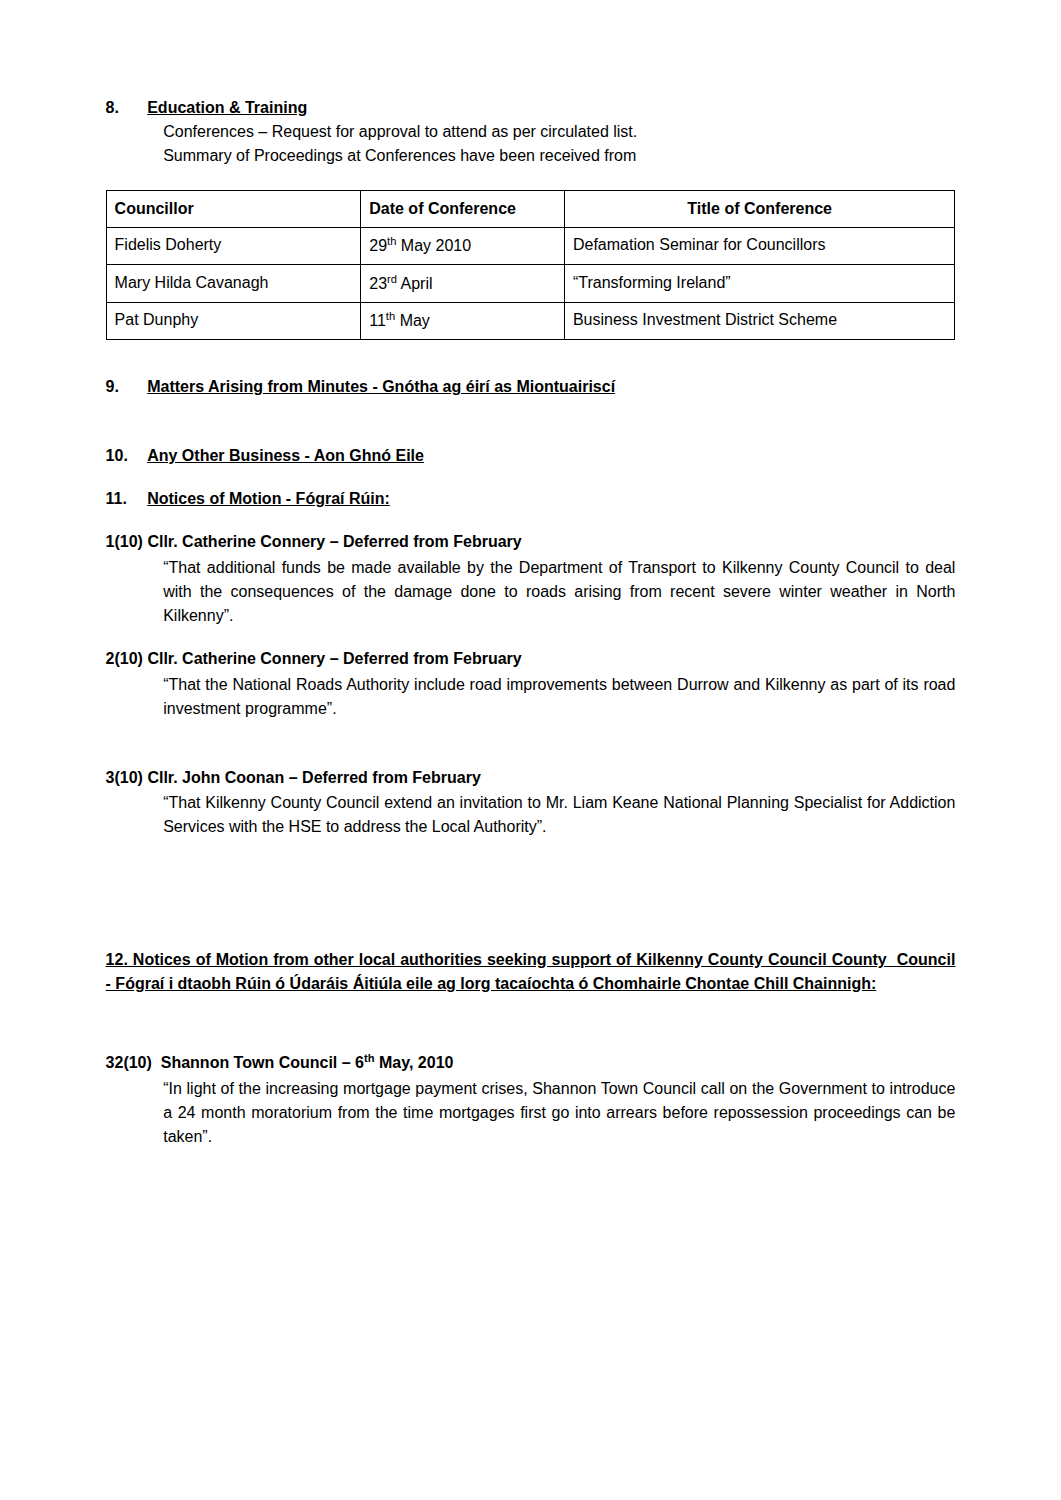8. Education & Training
Conferences – Request for approval to attend as per circulated list.
Summary of Proceedings at Conferences have been received from
| Councillor | Date of Conference | Title of Conference |
| --- | --- | --- |
| Fidelis Doherty | 29 th May 2010 | Defamation Seminar for Councillors |
| Mary Hilda Cavanagh | 23 rd April | “Transforming Ireland” |
| Pat Dunphy | 11 th May | Business Investment District Scheme |
9. Matters Arising from Minutes - Gnótha ag éirí as Miontuairiscí
10. Any Other Business - Aon Ghnó Eile
11. Notices of Motion - Fógraí Rúin:
1(10) Cllr. Catherine Connery – Deferred from February
“That additional funds be made available by the Department of Transport to Kilkenny County Council to deal with the consequences of the damage done to roads arising from recent severe winter weather in North Kilkenny”.
2(10) Cllr. Catherine Connery – Deferred from February
“That the National Roads Authority include road improvements between Durrow and Kilkenny as part of its road investment programme”.
3(10) Cllr. John Coonan – Deferred from February
“That Kilkenny County Council extend an invitation to Mr. Liam Keane National Planning Specialist for Addiction Services with the HSE to address the Local Authority”.
12. Notices of Motion from other local authorities seeking support of Kilkenny County Council County Council - Fógraí i dtaobh Rúin ó Údaráis Áitiúla eile ag lorg tacaíochta ó Chomhairle Chontae Chill Chainnigh:
32(10) Shannon Town Council – 6th May, 2010
“In light of the increasing mortgage payment crises, Shannon Town Council call on the Government to introduce a 24 month moratorium from the time mortgages first go into arrears before repossession proceedings can be taken”.